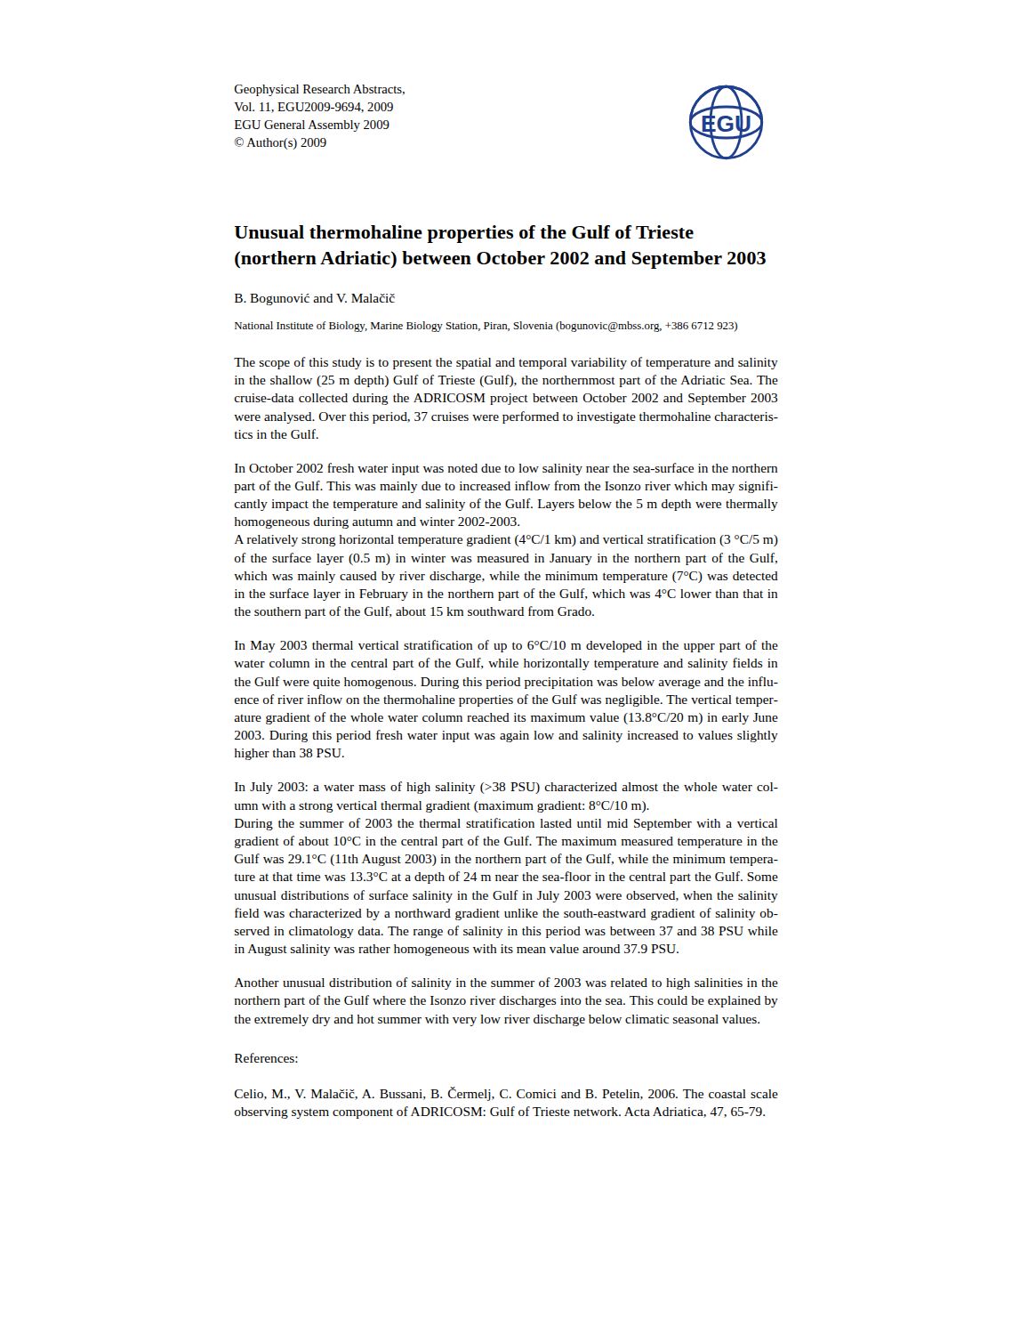Geophysical Research Abstracts,
Vol. 11, EGU2009-9694, 2009
EGU General Assembly 2009
© Author(s) 2009
EGU
Unusual thermohaline properties of the Gulf of Trieste (northern Adriatic) between October 2002 and September 2003
B. Bogunović and V. Malačič
National Institute of Biology, Marine Biology Station, Piran, Slovenia (bogunovic@mbss.org, +386 6712 923)
The scope of this study is to present the spatial and temporal variability of temperature and salinity in the shallow (25 m depth) Gulf of Trieste (Gulf), the northernmost part of the Adriatic Sea. The cruise-data collected during the ADRICOSM project between October 2002 and September 2003 were analysed. Over this period, 37 cruises were performed to investigate thermohaline characteristics in the Gulf.
In October 2002 fresh water input was noted due to low salinity near the sea-surface in the northern part of the Gulf. This was mainly due to increased inflow from the Isonzo river which may significantly impact the temperature and salinity of the Gulf. Layers below the 5 m depth were thermally homogeneous during autumn and winter 2002-2003.
A relatively strong horizontal temperature gradient (4°C/1 km) and vertical stratification (3 °C/5 m) of the surface layer (0.5 m) in winter was measured in January in the northern part of the Gulf, which was mainly caused by river discharge, while the minimum temperature (7°C) was detected in the surface layer in February in the northern part of the Gulf, which was 4°C lower than that in the southern part of the Gulf, about 15 km southward from Grado.
In May 2003 thermal vertical stratification of up to 6°C/10 m developed in the upper part of the water column in the central part of the Gulf, while horizontally temperature and salinity fields in the Gulf were quite homogenous. During this period precipitation was below average and the influence of river inflow on the thermohaline properties of the Gulf was negligible. The vertical temperature gradient of the whole water column reached its maximum value (13.8°C/20 m) in early June 2003. During this period fresh water input was again low and salinity increased to values slightly higher than 38 PSU.
In July 2003: a water mass of high salinity (>38 PSU) characterized almost the whole water column with a strong vertical thermal gradient (maximum gradient: 8°C/10 m).
During the summer of 2003 the thermal stratification lasted until mid September with a vertical gradient of about 10°C in the central part of the Gulf. The maximum measured temperature in the Gulf was 29.1°C (11th August 2003) in the northern part of the Gulf, while the minimum temperature at that time was 13.3°C at a depth of 24 m near the sea-floor in the central part the Gulf. Some unusual distributions of surface salinity in the Gulf in July 2003 were observed, when the salinity field was characterized by a northward gradient unlike the south-eastward gradient of salinity observed in climatology data. The range of salinity in this period was between 37 and 38 PSU while in August salinity was rather homogeneous with its mean value around 37.9 PSU.
Another unusual distribution of salinity in the summer of 2003 was related to high salinities in the northern part of the Gulf where the Isonzo river discharges into the sea. This could be explained by the extremely dry and hot summer with very low river discharge below climatic seasonal values.
References:
Celio, M., V. Malačič, A. Bussani, B. Čermelj, C. Comici and B. Petelin, 2006. The coastal scale observing system component of ADRICOSM: Gulf of Trieste network. Acta Adriatica, 47, 65-79.